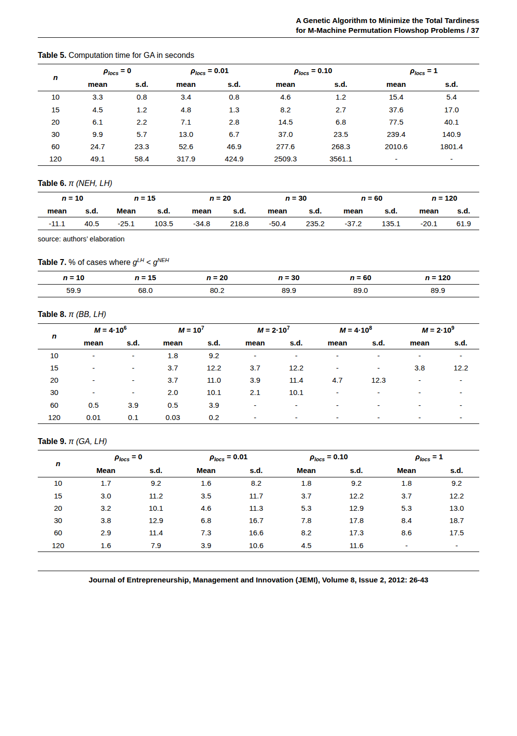A Genetic Algorithm to Minimize the Total Tardiness
for M-Machine Permutation Flowshop Problems / 37
Table 5. Computation time for GA in seconds
| n | ρ locs = 0 | ρ locs = 0.01 | ρ locs = 0.10 | ρ locs = 1 |
| --- | --- | --- | --- | --- |
| mean | s.d. | mean | s.d. | mean | s.d. | mean | s.d. |
| 10 | 3.3 | 0.8 | 3.4 | 0.8 | 4.6 | 1.2 | 15.4 | 5.4 |
| 15 | 4.5 | 1.2 | 4.8 | 1.3 | 8.2 | 2.7 | 37.6 | 17.0 |
| 20 | 6.1 | 2.2 | 7.1 | 2.8 | 14.5 | 6.8 | 77.5 | 40.1 |
| 30 | 9.9 | 5.7 | 13.0 | 6.7 | 37.0 | 23.5 | 239.4 | 140.9 |
| 60 | 24.7 | 23.3 | 52.6 | 46.9 | 277.6 | 268.3 | 2010.6 | 1801.4 |
| 120 | 49.1 | 58.4 | 317.9 | 424.9 | 2509.3 | 3561.1 | - | - |
Table 6. π (NEH, LH)
| n = 10 | n = 15 | n = 20 | n = 30 | n = 60 | n = 120 |
| --- | --- | --- | --- | --- | --- |
| mean | s.d. | Mean | s.d. | mean | s.d. | mean | s.d. | mean | s.d. | mean | s.d. |
| -11.1 | 40.5 | -25.1 | 103.5 | -34.8 | 218.8 | -50.4 | 235.2 | -37.2 | 135.1 | -20.1 | 61.9 |
source: authors’ elaboration
Table 7. % of cases where gLH < gNEH
| n = 10 | n = 15 | n = 20 | n = 30 | n = 60 | n = 120 |
| --- | --- | --- | --- | --- | --- |
| 59.9 | 68.0 | 80.2 | 89.9 | 89.0 | 89.9 |
Table 8. π (BB, LH)
| n | M = 4·10 6 | M = 10 7 | M = 2·10 7 | M = 4·10 8 | M = 2·10 9 |
| --- | --- | --- | --- | --- | --- |
| mean | s.d. | mean | s.d. | mean | s.d. | mean | s.d. | mean | s.d. |
| 10 | - | - | 1.8 | 9.2 | - | - | - | - | - | - |
| 15 | - | - | 3.7 | 12.2 | 3.7 | 12.2 | - | - | 3.8 | 12.2 |
| 20 | - | - | 3.7 | 11.0 | 3.9 | 11.4 | 4.7 | 12.3 | - | - |
| 30 | - | - | 2.0 | 10.1 | 2.1 | 10.1 | - | - | - | - |
| 60 | 0.5 | 3.9 | 0.5 | 3.9 | - | - | - | - | - | - |
| 120 | 0.01 | 0.1 | 0.03 | 0.2 | - | - | - | - | - | - |
Table 9. π (GA, LH)
| n | ρ locs = 0 | ρ locs = 0.01 | ρ locs = 0.10 | ρ locs = 1 |
| --- | --- | --- | --- | --- |
| Mean | s.d. | Mean | s.d. | Mean | s.d. | Mean | s.d. |
| 10 | 1.7 | 9.2 | 1.6 | 8.2 | 1.8 | 9.2 | 1.8 | 9.2 |
| 15 | 3.0 | 11.2 | 3.5 | 11.7 | 3.7 | 12.2 | 3.7 | 12.2 |
| 20 | 3.2 | 10.1 | 4.6 | 11.3 | 5.3 | 12.9 | 5.3 | 13.0 |
| 30 | 3.8 | 12.9 | 6.8 | 16.7 | 7.8 | 17.8 | 8.4 | 18.7 |
| 60 | 2.9 | 11.4 | 7.3 | 16.6 | 8.2 | 17.3 | 8.6 | 17.5 |
| 120 | 1.6 | 7.9 | 3.9 | 10.6 | 4.5 | 11.6 | - | - |
Journal of Entrepreneurship, Management and Innovation (JEMI), Volume 8, Issue 2, 2012: 26-43